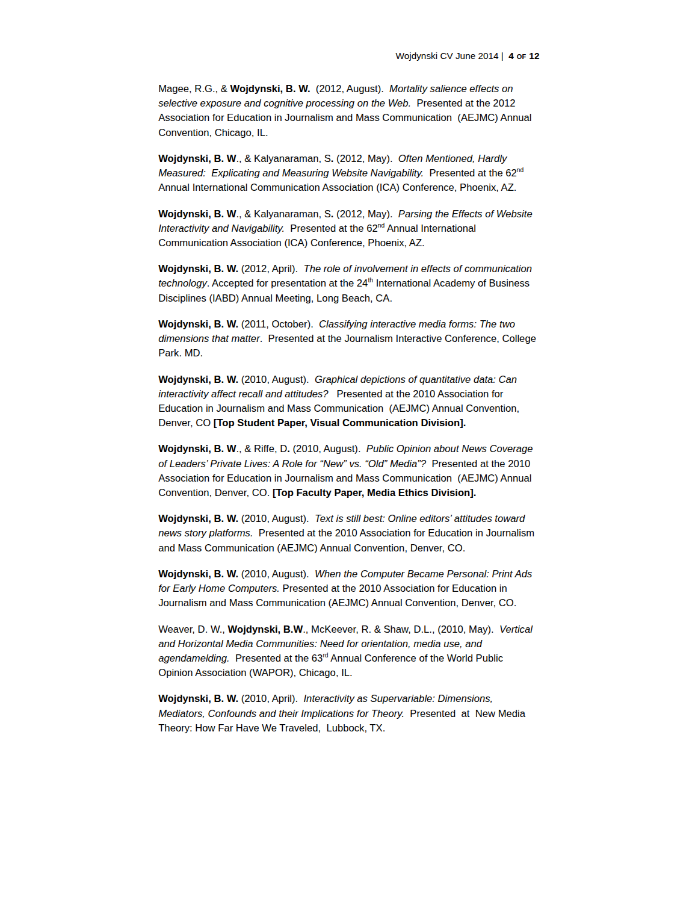Wojdynski CV June 2014 | 4 of 12
Magee, R.G., & Wojdynski, B. W. (2012, August). Mortality salience effects on selective exposure and cognitive processing on the Web. Presented at the 2012 Association for Education in Journalism and Mass Communication (AEJMC) Annual Convention, Chicago, IL.
Wojdynski, B. W., & Kalyanaraman, S. (2012, May). Often Mentioned, Hardly Measured: Explicating and Measuring Website Navigability. Presented at the 62nd Annual International Communication Association (ICA) Conference, Phoenix, AZ.
Wojdynski, B. W., & Kalyanaraman, S. (2012, May). Parsing the Effects of Website Interactivity and Navigability. Presented at the 62nd Annual International Communication Association (ICA) Conference, Phoenix, AZ.
Wojdynski, B. W. (2012, April). The role of involvement in effects of communication technology. Accepted for presentation at the 24th International Academy of Business Disciplines (IABD) Annual Meeting, Long Beach, CA.
Wojdynski, B. W. (2011, October). Classifying interactive media forms: The two dimensions that matter. Presented at the Journalism Interactive Conference, College Park. MD.
Wojdynski, B. W. (2010, August). Graphical depictions of quantitative data: Can interactivity affect recall and attitudes? Presented at the 2010 Association for Education in Journalism and Mass Communication (AEJMC) Annual Convention, Denver, CO [Top Student Paper, Visual Communication Division].
Wojdynski, B. W., & Riffe, D. (2010, August). Public Opinion about News Coverage of Leaders’ Private Lives: A Role for “New” vs. “Old” Media”? Presented at the 2010 Association for Education in Journalism and Mass Communication (AEJMC) Annual Convention, Denver, CO. [Top Faculty Paper, Media Ethics Division].
Wojdynski, B. W. (2010, August). Text is still best: Online editors’ attitudes toward news story platforms. Presented at the 2010 Association for Education in Journalism and Mass Communication (AEJMC) Annual Convention, Denver, CO.
Wojdynski, B. W. (2010, August). When the Computer Became Personal: Print Ads for Early Home Computers. Presented at the 2010 Association for Education in Journalism and Mass Communication (AEJMC) Annual Convention, Denver, CO.
Weaver, D. W., Wojdynski, B.W., McKeever, R. & Shaw, D.L., (2010, May). Vertical and Horizontal Media Communities: Need for orientation, media use, and agendamelding. Presented at the 63rd Annual Conference of the World Public Opinion Association (WAPOR), Chicago, IL.
Wojdynski, B. W. (2010, April). Interactivity as Supervariable: Dimensions, Mediators, Confounds and their Implications for Theory. Presented at New Media Theory: How Far Have We Traveled, Lubbock, TX.